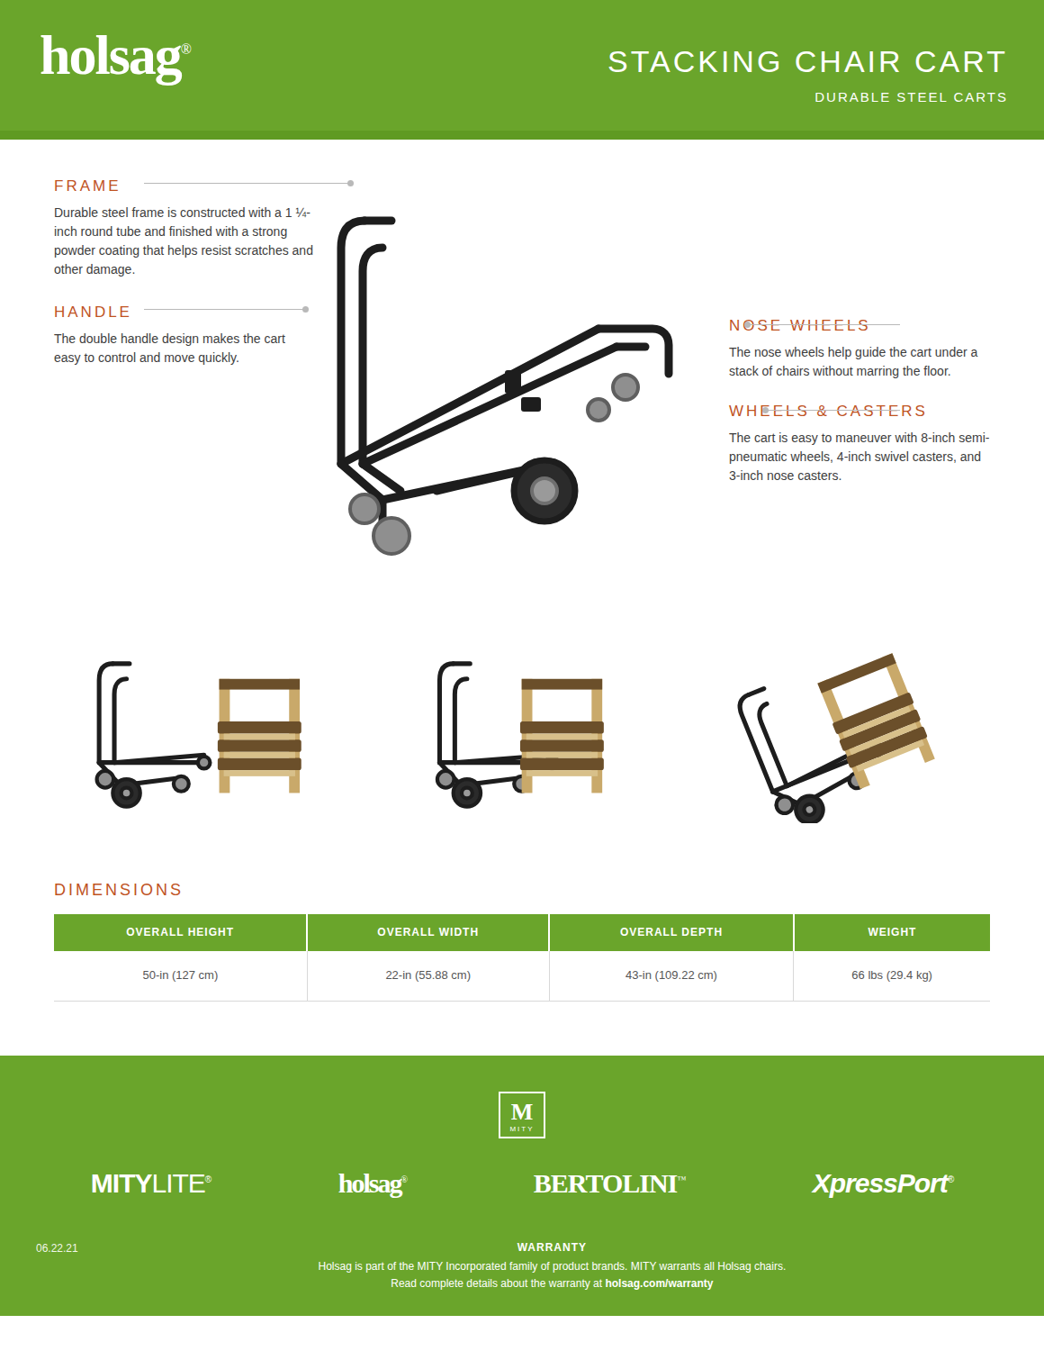holsag®
Stacking Chair Cart
Durable Steel Carts
Frame
Durable steel frame is constructed with a 1 ¼-inch round tube and finished with a strong powder coating that helps resist scratches and other damage.
Handle
The double handle design makes the cart easy to control and move quickly.
Nose Wheels
The nose wheels help guide the cart under a stack of chairs without marring the floor.
Wheels & Casters
The cart is easy to maneuver with 8-inch semi-pneumatic wheels, 4-inch swivel casters, and 3-inch nose casters.
Dimensions
| Overall Height | Overall Width | Overall Depth | Weight |
| --- | --- | --- | --- |
| 50-in (127 cm) | 22-in (55.88 cm) | 43-in (109.22 cm) | 66 lbs (29.4 kg) |
M MITY
MITY LITE®
holsag®
BERTOLINI™
XpressPort®
06.22.21
WARRANTY Holsag is part of the MITY Incorporated family of product brands. MITY warrants all Holsag chairs.
Read complete details about the warranty at holsag.com/warranty